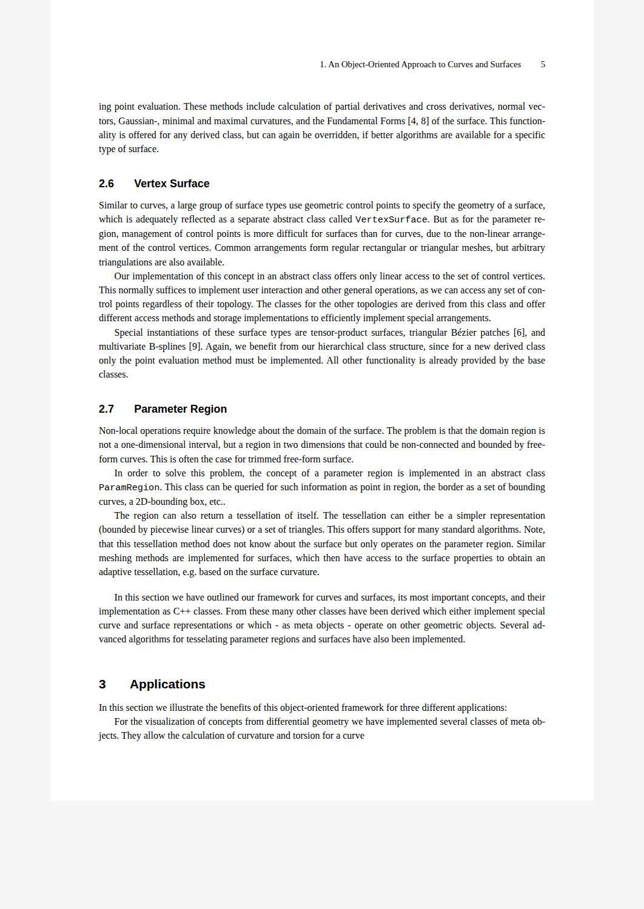1. An Object-Oriented Approach to Curves and Surfaces 5
ing point evaluation. These methods include calculation of partial derivatives and cross derivatives, normal vectors, Gaussian-, minimal and maximal curvatures, and the Fundamental Forms [4, 8] of the surface. This functionality is offered for any derived class, but can again be overridden, if better algorithms are available for a specific type of surface.
2.6 Vertex Surface
Similar to curves, a large group of surface types use geometric control points to specify the geometry of a surface, which is adequately reflected as a separate abstract class called VertexSurface. But as for the parameter region, management of control points is more difficult for surfaces than for curves, due to the non-linear arrangement of the control vertices. Common arrangements form regular rectangular or triangular meshes, but arbitrary triangulations are also available.
Our implementation of this concept in an abstract class offers only linear access to the set of control vertices. This normally suffices to implement user interaction and other general operations, as we can access any set of control points regardless of their topology. The classes for the other topologies are derived from this class and offer different access methods and storage implementations to efficiently implement special arrangements.
Special instantiations of these surface types are tensor-product surfaces, triangular Bézier patches [6], and multivariate B-splines [9]. Again, we benefit from our hierarchical class structure, since for a new derived class only the point evaluation method must be implemented. All other functionality is already provided by the base classes.
2.7 Parameter Region
Non-local operations require knowledge about the domain of the surface. The problem is that the domain region is not a one-dimensional interval, but a region in two dimensions that could be non-connected and bounded by free-form curves. This is often the case for trimmed free-form surface.
In order to solve this problem, the concept of a parameter region is implemented in an abstract class ParamRegion. This class can be queried for such information as point in region, the border as a set of bounding curves, a 2D-bounding box, etc..
The region can also return a tessellation of itself. The tessellation can either be a simpler representation (bounded by piecewise linear curves) or a set of triangles. This offers support for many standard algorithms. Note, that this tessellation method does not know about the surface but only operates on the parameter region. Similar meshing methods are implemented for surfaces, which then have access to the surface properties to obtain an adaptive tessellation, e.g. based on the surface curvature.
In this section we have outlined our framework for curves and surfaces, its most important concepts, and their implementation as C++ classes. From these many other classes have been derived which either implement special curve and surface representations or which - as meta objects - operate on other geometric objects. Several advanced algorithms for tesselating parameter regions and surfaces have also been implemented.
3 Applications
In this section we illustrate the benefits of this object-oriented framework for three different applications:
For the visualization of concepts from differential geometry we have implemented several classes of meta objects. They allow the calculation of curvature and torsion for a curve